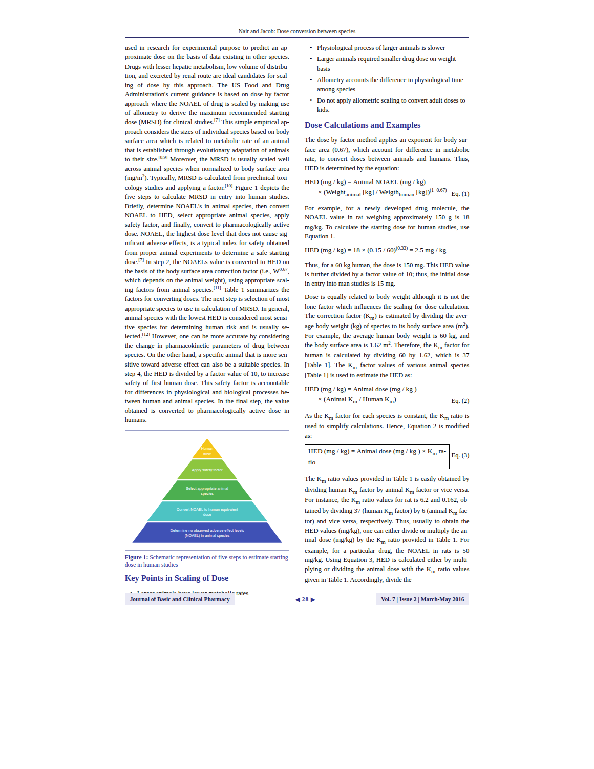Nair and Jacob: Dose conversion between species
used in research for experimental purpose to predict an approximate dose on the basis of data existing in other species. Drugs with lesser hepatic metabolism, low volume of distribution, and excreted by renal route are ideal candidates for scaling of dose by this approach. The US Food and Drug Administration's current guidance is based on dose by factor approach where the NOAEL of drug is scaled by making use of allometry to derive the maximum recommended starting dose (MRSD) for clinical studies.[7] This simple empirical approach considers the sizes of individual species based on body surface area which is related to metabolic rate of an animal that is established through evolutionary adaptation of animals to their size.[8,9] Moreover, the MRSD is usually scaled well across animal species when normalized to body surface area (mg/m2). Typically, MRSD is calculated from preclinical toxicology studies and applying a factor.[10] Figure 1 depicts the five steps to calculate MRSD in entry into human studies. Briefly, determine NOAEL's in animal species, then convert NOAEL to HED, select appropriate animal species, apply safety factor, and finally, convert to pharmacologically active dose. NOAEL, the highest dose level that does not cause significant adverse effects, is a typical index for safety obtained from proper animal experiments to determine a safe starting dose.[7] In step 2, the NOAELs value is converted to HED on the basis of the body surface area correction factor (i.e., W0.67, which depends on the animal weight), using appropriate scaling factors from animal species.[11] Table 1 summarizes the factors for converting doses. The next step is selection of most appropriate species to use in calculation of MRSD. In general, animal species with the lowest HED is considered most sensitive species for determining human risk and is usually selected.[12] However, one can be more accurate by considering the change in pharmacokinetic parameters of drug between species. On the other hand, a specific animal that is more sensitive toward adverse effect can also be a suitable species. In step 4, the HED is divided by a factor value of 10, to increase safety of first human dose. This safety factor is accountable for differences in physiological and biological processes between human and animal species. In the final step, the value obtained is converted to pharmacologically active dose in humans.
Human dose Apply safety factor Select appropriate animal species Convert NOAEL to human equivalent dose Determine no observed adverse effect levels (NOAEL) in animal species
Figure 1: Schematic representation of five steps to estimate starting dose in human studies
Key Points in Scaling of Dose
Larger animals have lower metabolic rates
Physiological process of larger animals is slower
Larger animals required smaller drug dose on weight basis
Allometry accounts the difference in physiological time among species
Do not apply allometric scaling to convert adult doses to kids.
Dose Calculations and Examples
The dose by factor method applies an exponent for body surface area (0.67), which account for difference in metabolic rate, to convert doses between animals and humans. Thus, HED is determined by the equation:
HED (mg / kg) = Animal NOAEL (mg / kg) × (Weightanimal [kg] / Weigthhuman [kg])(1−0.67) Eq. (1)
For example, for a newly developed drug molecule, the NOAEL value in rat weighing approximately 150 g is 18 mg/kg. To calculate the starting dose for human studies, use Equation 1.
HED (mg / kg) = 18 × (0.15 / 60)(0.33) = 2.5 mg / kg
Thus, for a 60 kg human, the dose is 150 mg. This HED value is further divided by a factor value of 10; thus, the initial dose in entry into man studies is 15 mg.
Dose is equally related to body weight although it is not the lone factor which influences the scaling for dose calculation. The correction factor (Km) is estimated by dividing the average body weight (kg) of species to its body surface area (m2). For example, the average human body weight is 60 kg, and the body surface area is 1.62 m2. Therefore, the Km factor for human is calculated by dividing 60 by 1.62, which is 37 [Table 1]. The Km factor values of various animal species [Table 1] is used to estimate the HED as:
HED (mg / kg) = Animal dose (mg / kg ) × (Animal Km / Human Km) Eq. (2)
As the Km factor for each species is constant, the Km ratio is used to simplify calculations. Hence, Equation 2 is modified as:
HED (mg / kg) = Animal dose (mg / kg ) × Km ratio Eq. (3)
The Km ratio values provided in Table 1 is easily obtained by dividing human Km factor by animal Km factor or vice versa. For instance, the Km ratio values for rat is 6.2 and 0.162, obtained by dividing 37 (human Km factor) by 6 (animal Km factor) and vice versa, respectively. Thus, usually to obtain the HED values (mg/kg), one can either divide or multiply the animal dose (mg/kg) by the Km ratio provided in Table 1. For example, for a particular drug, the NOAEL in rats is 50 mg/kg. Using Equation 3, HED is calculated either by multiplying or dividing the animal dose with the Km ratio values given in Table 1. Accordingly, divide the
Journal of Basic and Clinical Pharmacy
◀ 28 ▶
Vol. 7 | Issue 2 | March-May 2016